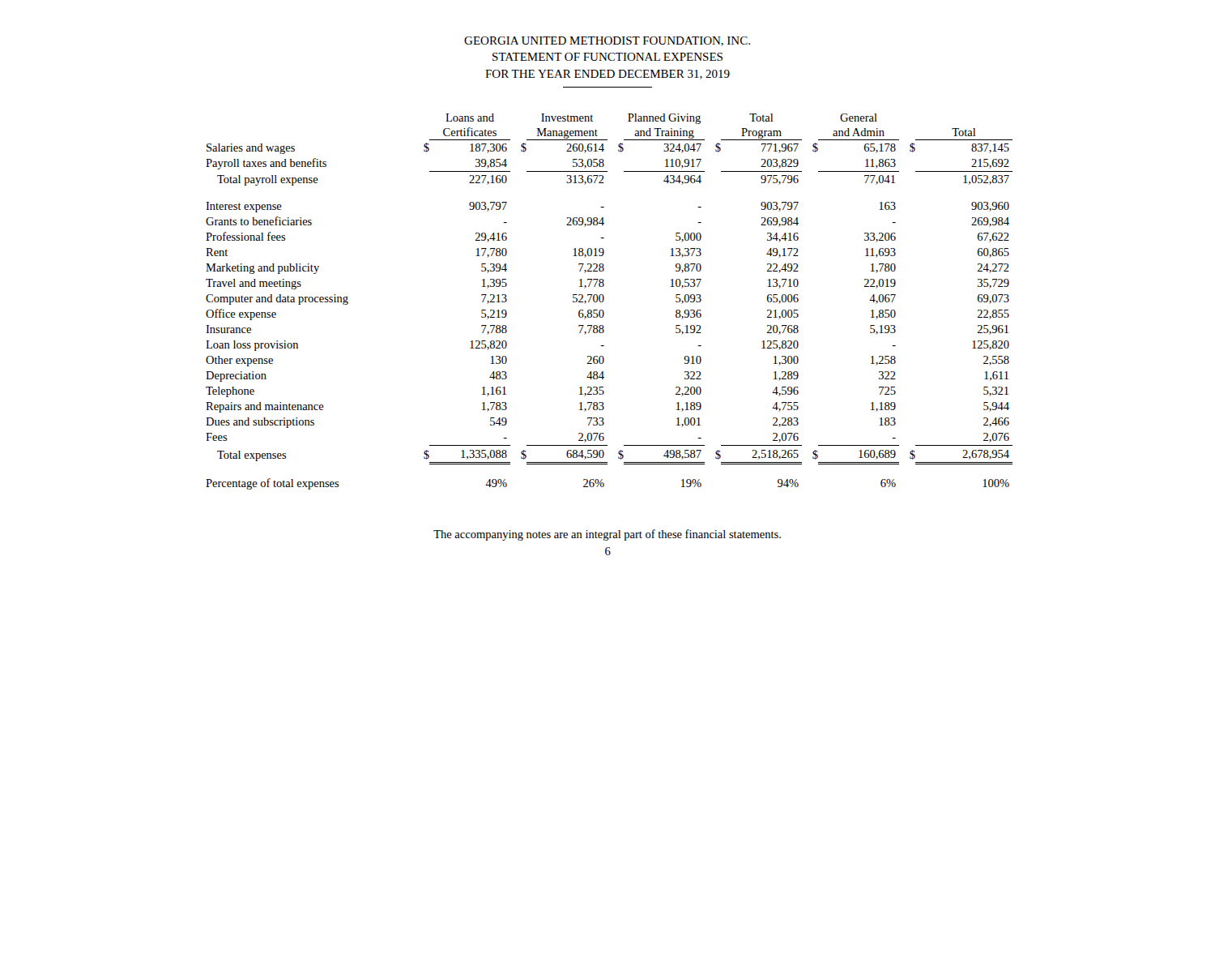GEORGIA UNITED METHODIST FOUNDATION, INC.
STATEMENT OF FUNCTIONAL EXPENSES
FOR THE YEAR ENDED DECEMBER 31, 2019
| | | Loans and | | Investment | | Planned Giving | | Total | | General | | |
| --- | --- | --- | --- | --- | --- | --- | --- | --- | --- | --- | --- | --- |
| | | Certificates | | Management | | and Training | | Program | | and Admin | | Total |
| Salaries and wages | $ | 187,306 | $ | 260,614 | $ | 324,047 | $ | 771,967 | $ | 65,178 | $ | 837,145 |
| Payroll taxes and benefits | | 39,854 | | 53,058 | | 110,917 | | 203,829 | | 11,863 | | 215,692 |
| Total payroll expense | | 227,160 | | 313,672 | | 434,964 | | 975,796 | | 77,041 | | 1,052,837 |
| Interest expense | | 903,797 | | - | | - | | 903,797 | | 163 | | 903,960 |
| Grants to beneficiaries | | - | | 269,984 | | - | | 269,984 | | - | | 269,984 |
| Professional fees | | 29,416 | | - | | 5,000 | | 34,416 | | 33,206 | | 67,622 |
| Rent | | 17,780 | | 18,019 | | 13,373 | | 49,172 | | 11,693 | | 60,865 |
| Marketing and publicity | | 5,394 | | 7,228 | | 9,870 | | 22,492 | | 1,780 | | 24,272 |
| Travel and meetings | | 1,395 | | 1,778 | | 10,537 | | 13,710 | | 22,019 | | 35,729 |
| Computer and data processing | | 7,213 | | 52,700 | | 5,093 | | 65,006 | | 4,067 | | 69,073 |
| Office expense | | 5,219 | | 6,850 | | 8,936 | | 21,005 | | 1,850 | | 22,855 |
| Insurance | | 7,788 | | 7,788 | | 5,192 | | 20,768 | | 5,193 | | 25,961 |
| Loan loss provision | | 125,820 | | - | | - | | 125,820 | | - | | 125,820 |
| Other expense | | 130 | | 260 | | 910 | | 1,300 | | 1,258 | | 2,558 |
| Depreciation | | 483 | | 484 | | 322 | | 1,289 | | 322 | | 1,611 |
| Telephone | | 1,161 | | 1,235 | | 2,200 | | 4,596 | | 725 | | 5,321 |
| Repairs and maintenance | | 1,783 | | 1,783 | | 1,189 | | 4,755 | | 1,189 | | 5,944 |
| Dues and subscriptions | | 549 | | 733 | | 1,001 | | 2,283 | | 183 | | 2,466 |
| Fees | | - | | 2,076 | | - | | 2,076 | | - | | 2,076 |
| Total expenses | $ | 1,335,088 | $ | 684,590 | $ | 498,587 | $ | 2,518,265 | $ | 160,689 | $ | 2,678,954 |
| Percentage of total expenses | | 49% | | 26% | | 19% | | 94% | | 6% | | 100% |
The accompanying notes are an integral part of these financial statements.
6